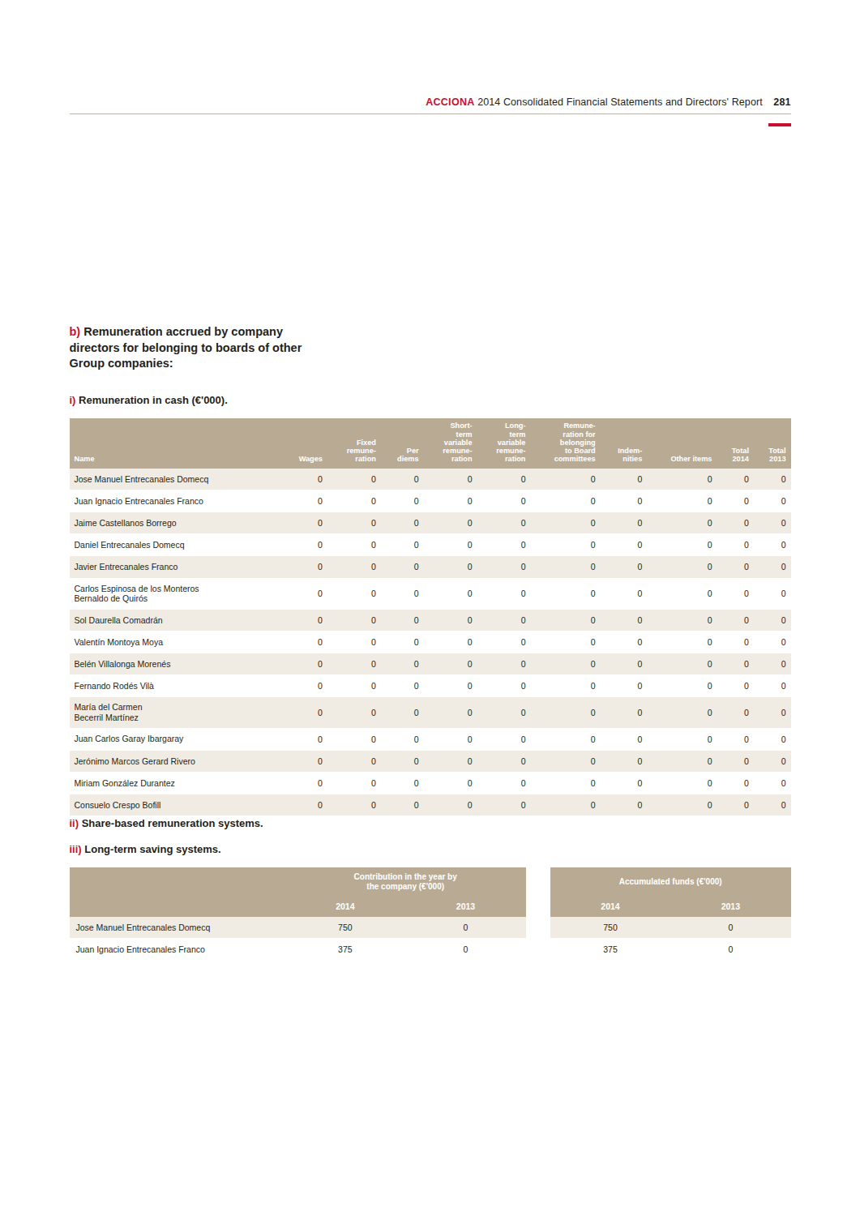ACCIONA 2014 Consolidated Financial Statements and Directors' Report 281
b) Remuneration accrued by company directors for belonging to boards of other Group companies:
i) Remuneration in cash (€'000).
| Name | Wages | Fixed remune- ration | Per diems | Short- term variable remune- ration | Long- term variable remune- ration | Remune- ration for belonging to Board committees | Indem- nities | Other items | Total 2014 | Total 2013 |
| --- | --- | --- | --- | --- | --- | --- | --- | --- | --- | --- |
| Jose Manuel Entrecanales Domecq | 0 | 0 | 0 | 0 | 0 | 0 | 0 | 0 | 0 | 0 |
| Juan Ignacio Entrecanales Franco | 0 | 0 | 0 | 0 | 0 | 0 | 0 | 0 | 0 | 0 |
| Jaime Castellanos Borrego | 0 | 0 | 0 | 0 | 0 | 0 | 0 | 0 | 0 | 0 |
| Daniel Entrecanales Domecq | 0 | 0 | 0 | 0 | 0 | 0 | 0 | 0 | 0 | 0 |
| Javier Entrecanales Franco | 0 | 0 | 0 | 0 | 0 | 0 | 0 | 0 | 0 | 0 |
| Carlos Espinosa de los Monteros Bernaldo de Quirós | 0 | 0 | 0 | 0 | 0 | 0 | 0 | 0 | 0 | 0 |
| Sol Daurella Comadrán | 0 | 0 | 0 | 0 | 0 | 0 | 0 | 0 | 0 | 0 |
| Valentín Montoya Moya | 0 | 0 | 0 | 0 | 0 | 0 | 0 | 0 | 0 | 0 |
| Belén Villalonga Morenés | 0 | 0 | 0 | 0 | 0 | 0 | 0 | 0 | 0 | 0 |
| Fernando Rodés Vilà | 0 | 0 | 0 | 0 | 0 | 0 | 0 | 0 | 0 | 0 |
| María del Carmen Becerril Martínez | 0 | 0 | 0 | 0 | 0 | 0 | 0 | 0 | 0 | 0 |
| Juan Carlos Garay Ibargaray | 0 | 0 | 0 | 0 | 0 | 0 | 0 | 0 | 0 | 0 |
| Jerónimo Marcos Gerard Rivero | 0 | 0 | 0 | 0 | 0 | 0 | 0 | 0 | 0 | 0 |
| Miriam González Durantez | 0 | 0 | 0 | 0 | 0 | 0 | 0 | 0 | 0 | 0 |
| Consuelo Crespo Bofill | 0 | 0 | 0 | 0 | 0 | 0 | 0 | 0 | 0 | 0 |
ii) Share-based remuneration systems.
iii) Long-term saving systems.
| | Contribution in the year by the company (€'000) | | Accumulated funds (€'000) |
| --- | --- | --- | --- |
| 2014 | 2013 | 2014 | 2013 |
| Jose Manuel Entrecanales Domecq | 750 | 0 | | 750 | 0 |
| Juan Ignacio Entrecanales Franco | 375 | 0 | | 375 | 0 |